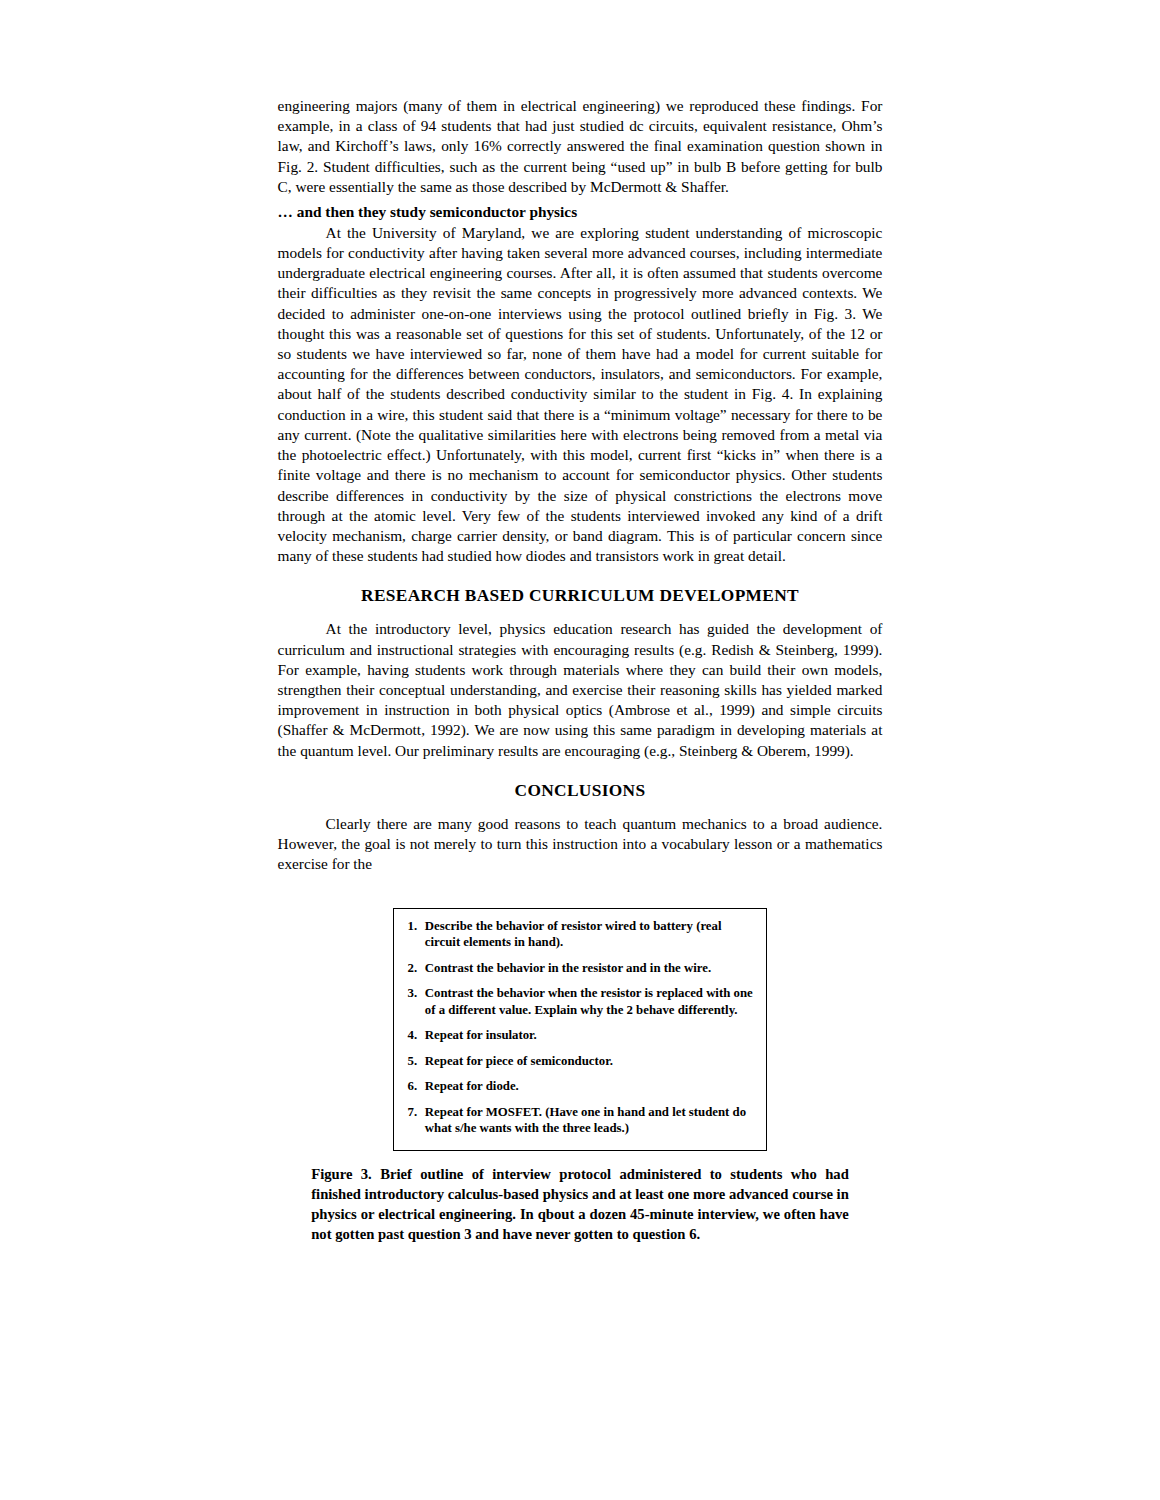engineering majors (many of them in electrical engineering) we reproduced these findings. For example, in a class of 94 students that had just studied dc circuits, equivalent resistance, Ohm’s law, and Kirchoff’s laws, only 16% correctly answered the final examination question shown in Fig. 2. Student difficulties, such as the current being “used up” in bulb B before getting for bulb C, were essentially the same as those described by McDermott & Shaffer.
… and then they study semiconductor physics
At the University of Maryland, we are exploring student understanding of microscopic models for conductivity after having taken several more advanced courses, including intermediate undergraduate electrical engineering courses. After all, it is often assumed that students overcome their difficulties as they revisit the same concepts in progressively more advanced contexts. We decided to administer one-on-one interviews using the protocol outlined briefly in Fig. 3. We thought this was a reasonable set of questions for this set of students. Unfortunately, of the 12 or so students we have interviewed so far, none of them have had a model for current suitable for accounting for the differences between conductors, insulators, and semiconductors. For example, about half of the students described conductivity similar to the student in Fig. 4. In explaining conduction in a wire, this student said that there is a “minimum voltage” necessary for there to be any current. (Note the qualitative similarities here with electrons being removed from a metal via the photoelectric effect.) Unfortunately, with this model, current first “kicks in” when there is a finite voltage and there is no mechanism to account for semiconductor physics. Other students describe differences in conductivity by the size of physical constrictions the electrons move through at the atomic level. Very few of the students interviewed invoked any kind of a drift velocity mechanism, charge carrier density, or band diagram. This is of particular concern since many of these students had studied how diodes and transistors work in great detail.
RESEARCH BASED CURRICULUM DEVELOPMENT
At the introductory level, physics education research has guided the development of curriculum and instructional strategies with encouraging results (e.g. Redish & Steinberg, 1999). For example, having students work through materials where they can build their own models, strengthen their conceptual understanding, and exercise their reasoning skills has yielded marked improvement in instruction in both physical optics (Ambrose et al., 1999) and simple circuits (Shaffer & McDermott, 1992). We are now using this same paradigm in developing materials at the quantum level. Our preliminary results are encouraging (e.g., Steinberg & Oberem, 1999).
CONCLUSIONS
Clearly there are many good reasons to teach quantum mechanics to a broad audience. However, the goal is not merely to turn this instruction into a vocabulary lesson or a mathematics exercise for the
Describe the behavior of resistor wired to battery (real circuit elements in hand).
Contrast the behavior in the resistor and in the wire.
Contrast the behavior when the resistor is replaced with one of a different value. Explain why the 2 behave differently.
Repeat for insulator.
Repeat for piece of semiconductor.
Repeat for diode.
Repeat for MOSFET. (Have one in hand and let student do what s/he wants with the three leads.)
Figure 3. Brief outline of interview protocol administered to students who had finished introductory calculus-based physics and at least one more advanced course in physics or electrical engineering. In qbout a dozen 45-minute interview, we often have not gotten past question 3 and have never gotten to question 6.